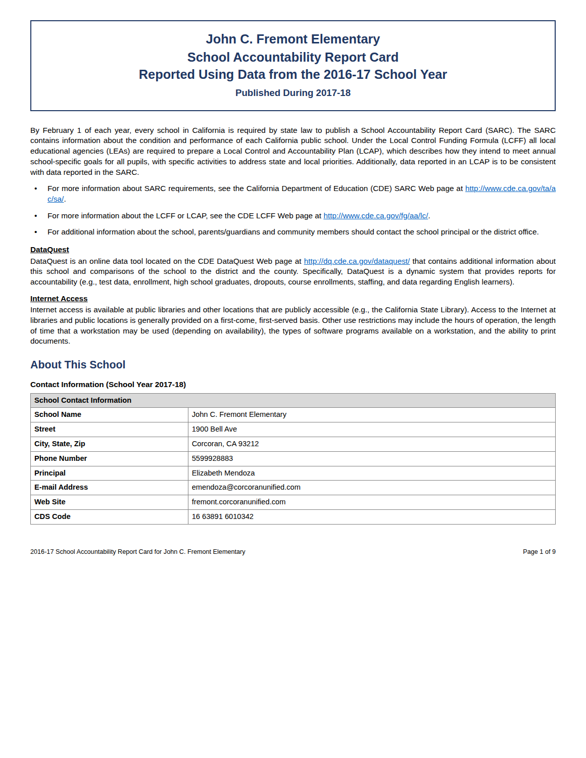John C. Fremont Elementary
School Accountability Report Card
Reported Using Data from the 2016-17 School Year
Published During 2017-18
By February 1 of each year, every school in California is required by state law to publish a School Accountability Report Card (SARC). The SARC contains information about the condition and performance of each California public school. Under the Local Control Funding Formula (LCFF) all local educational agencies (LEAs) are required to prepare a Local Control and Accountability Plan (LCAP), which describes how they intend to meet annual school-specific goals for all pupils, with specific activities to address state and local priorities. Additionally, data reported in an LCAP is to be consistent with data reported in the SARC.
For more information about SARC requirements, see the California Department of Education (CDE) SARC Web page at http://www.cde.ca.gov/ta/ac/sa/.
For more information about the LCFF or LCAP, see the CDE LCFF Web page at http://www.cde.ca.gov/fg/aa/lc/.
For additional information about the school, parents/guardians and community members should contact the school principal or the district office.
DataQuest
DataQuest is an online data tool located on the CDE DataQuest Web page at http://dq.cde.ca.gov/dataquest/ that contains additional information about this school and comparisons of the school to the district and the county. Specifically, DataQuest is a dynamic system that provides reports for accountability (e.g., test data, enrollment, high school graduates, dropouts, course enrollments, staffing, and data regarding English learners).
Internet Access
Internet access is available at public libraries and other locations that are publicly accessible (e.g., the California State Library). Access to the Internet at libraries and public locations is generally provided on a first-come, first-served basis. Other use restrictions may include the hours of operation, the length of time that a workstation may be used (depending on availability), the types of software programs available on a workstation, and the ability to print documents.
About This School
Contact Information (School Year 2017-18)
| School Contact Information |
| --- |
| School Name | John C. Fremont Elementary |
| Street | 1900 Bell Ave |
| City, State, Zip | Corcoran, CA 93212 |
| Phone Number | 5599928883 |
| Principal | Elizabeth Mendoza |
| E-mail Address | emendoza@corcoranunified.com |
| Web Site | fremont.corcoranunified.com |
| CDS Code | 16 63891 6010342 |
2016-17 School Accountability Report Card for John C. Fremont Elementary Page 1 of 9